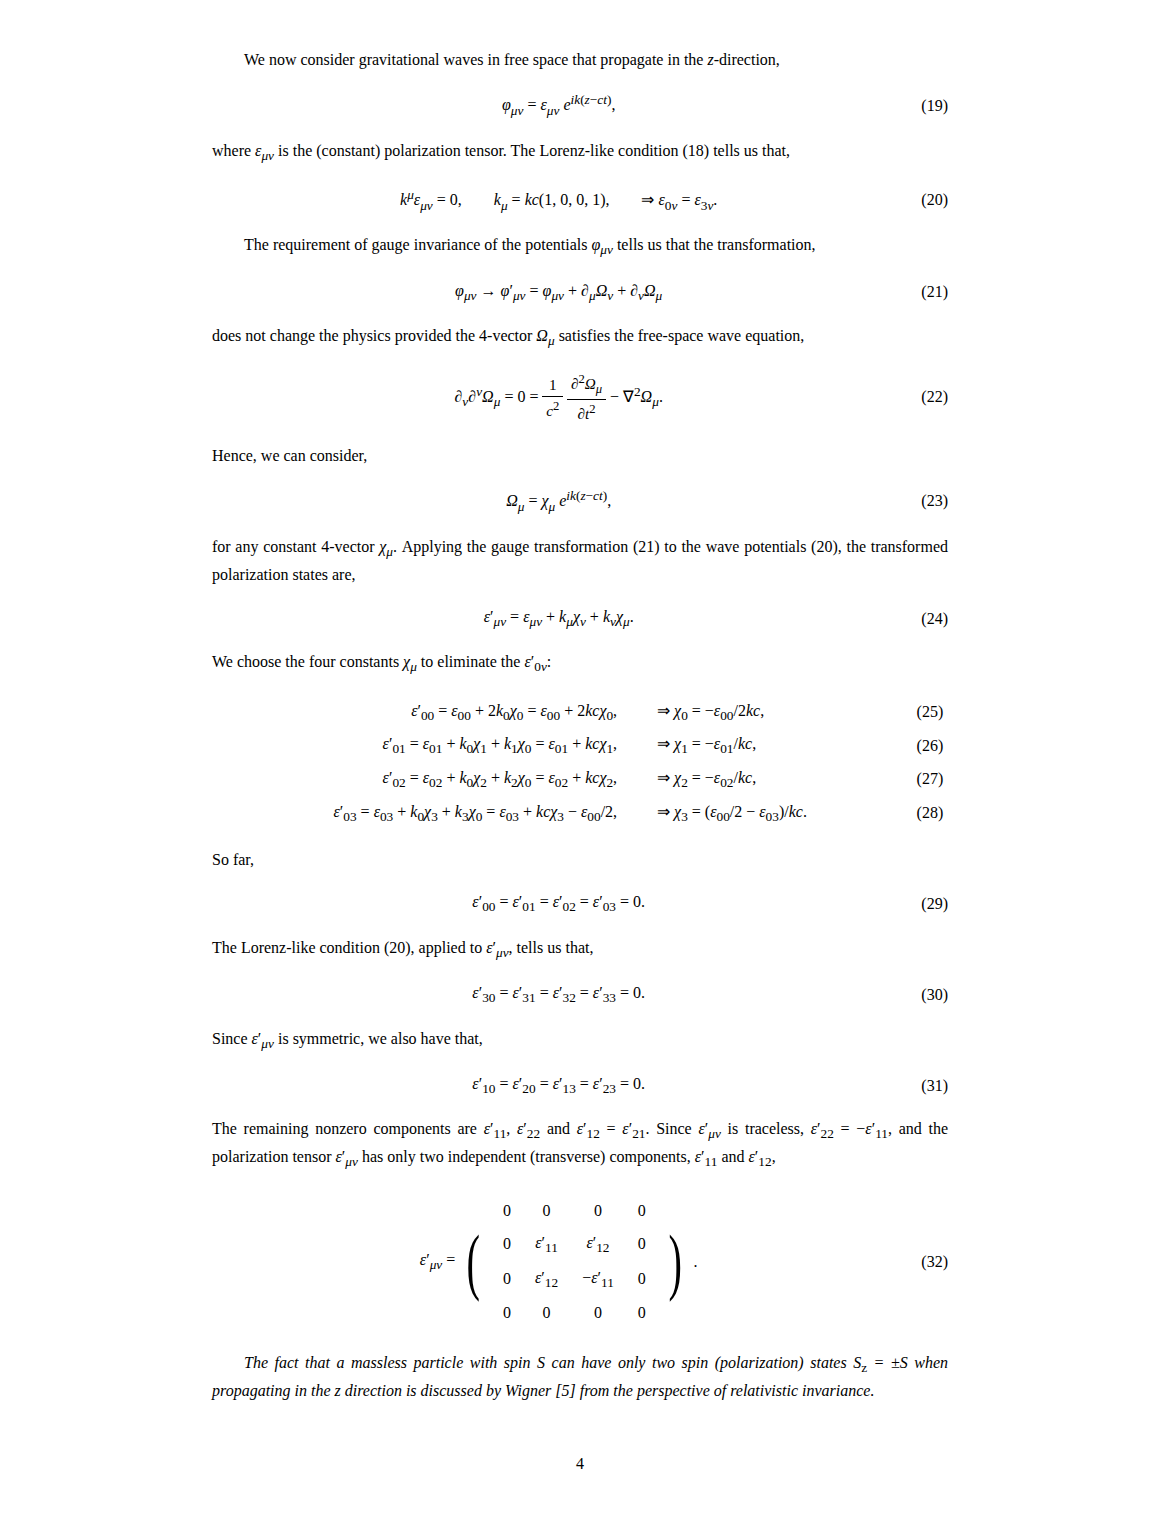We now consider gravitational waves in free space that propagate in the z-direction,
φμν = εμν eik(z−ct),
(19)
where εμν is the (constant) polarization tensor. The Lorenz-like condition (18) tells us that,
kμεμν = 0, kμ = kc(1, 0, 0, 1), ⇒ ε0ν = ε3ν.
(20)
The requirement of gauge invariance of the potentials φμν tells us that the transformation,
φμν → φ′μν = φμν + ∂μΩν + ∂νΩμ
(21)
does not change the physics provided the 4-vector Ωμ satisfies the free-space wave equation,
∂ν∂νΩμ = 0 = 1 c2 ∂2Ωμ∂t2 − ∇2Ωμ.
(22)
Hence, we can consider,
Ωμ = χμ eik(z−ct),
(23)
for any constant 4-vector χμ. Applying the gauge transformation (21) to the wave potentials (20), the transformed polarization states are,
ε′μν = εμν + kμχν + kνχμ.
(24)
We choose the four constants χμ to eliminate the ε′0ν:
| ε ′ 00 = ε 00 + 2 k 0 χ 0 = ε 00 + 2 kcχ 0 , | ⇒ χ 0 = − ε 00 /2 kc , | (25) |
| ε ′ 01 = ε 01 + k 0 χ 1 + k 1 χ 0 = ε 01 + kcχ 1 , | ⇒ χ 1 = − ε 01 / kc , | (26) |
| ε ′ 02 = ε 02 + k 0 χ 2 + k 2 χ 0 = ε 02 + kcχ 2 , | ⇒ χ 2 = − ε 02 / kc , | (27) |
| ε ′ 03 = ε 03 + k 0 χ 3 + k 3 χ 0 = ε 03 + kcχ 3 − ε 00 /2, | ⇒ χ 3 = ( ε 00 /2 − ε 03 )/ kc . | (28) |
So far,
ε′00 = ε′01 = ε′02 = ε′03 = 0.
(29)
The Lorenz-like condition (20), applied to ε′μν, tells us that,
ε′30 = ε′31 = ε′32 = ε′33 = 0.
(30)
Since ε′μν is symmetric, we also have that,
ε′10 = ε′20 = ε′13 = ε′23 = 0.
(31)
The remaining nonzero components are ε′11, ε′22 and ε′12 = ε′21. Since ε′μν is traceless, ε′22 = −ε′11, and the polarization tensor ε′μν has only two independent (transverse) components, ε′11 and ε′12,
ε′μν = (
| 0 | 0 | 0 | 0 |
| 0 | ε ′ 11 | ε ′ 12 | 0 |
| 0 | ε ′ 12 | − ε ′ 11 | 0 |
| 0 | 0 | 0 | 0 |
) .
(32)
The fact that a massless particle with spin S can have only two spin (polarization) states Sz = ±S when propagating in the z direction is discussed by Wigner [5] from the perspective of relativistic invariance.
4